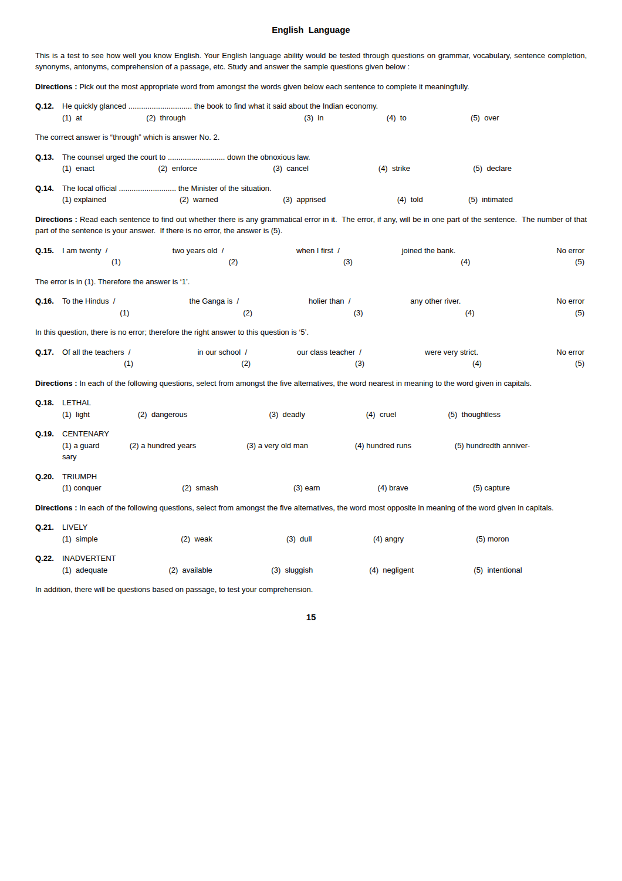English Language
This is a test to see how well you know English. Your English language ability would be tested through questions on grammar, vocabulary, sentence completion, synonyms, antonyms, comprehension of a passage, etc. Study and answer the sample questions given below :
Directions : Pick out the most appropriate word from amongst the words given below each sentence to complete it meaningfully.
| Q.12. | He quickly glanced .............................. the book to find what it said about the Indian economy. |
| | (1) at | (2) through | (3) in | (4) to | (5) over |
The correct answer is “through” which is answer No. 2.
| Q.13. | The counsel urged the court to ........................... down the obnoxious law. |
| | (1) enact | (2) enforce | (3) cancel | (4) strike | (5) declare |
| Q.14. | The local official ........................... the Minister of the situation. |
| | (1) explained | (2) warned | (3) apprised | (4) told | (5) intimated |
Directions : Read each sentence to find out whether there is any grammatical error in it. The error, if any, will be in one part of the sentence. The number of that part of the sentence is your answer. If there is no error, the answer is (5).
| Q.15. | I am twenty / | two years old / | when I first / | joined the bank. | No error |
| | (1) | (2) | (3) | (4) | (5) |
The error is in (1). Therefore the answer is ‘1’.
| Q.16. | To the Hindus / | the Ganga is / | holier than / | any other river. | No error |
| | (1) | (2) | (3) | (4) | (5) |
In this question, there is no error; therefore the right answer to this question is ‘5’.
| Q.17. | Of all the teachers / | in our school / | our class teacher / | were very strict. | No error |
| | (1) | (2) | (3) | (4) | (5) |
Directions : In each of the following questions, select from amongst the five alternatives, the word nearest in meaning to the word given in capitals.
| Q.18. | LETHAL |
| | (1) light | (2) dangerous | (3) deadly | (4) cruel | (5) thoughtless |
| Q.19. | CENTENARY |
| | (1) a guard | (2) a hundred years | (3) a very old man | (4) hundred runs | (5) hundredth anniver- |
| | sary |
| Q.20. | TRIUMPH |
| | (1) conquer | (2) smash | (3) earn | (4) brave | (5) capture |
Directions : In each of the following questions, select from amongst the five alternatives, the word most opposite in meaning of the word given in capitals.
| Q.21. | LIVELY |
| | (1) simple | (2) weak | (3) dull | (4) angry | (5) moron |
| Q.22. | INADVERTENT |
| | (1) adequate | (2) available | (3) sluggish | (4) negligent | (5) intentional |
In addition, there will be questions based on passage, to test your comprehension.
15